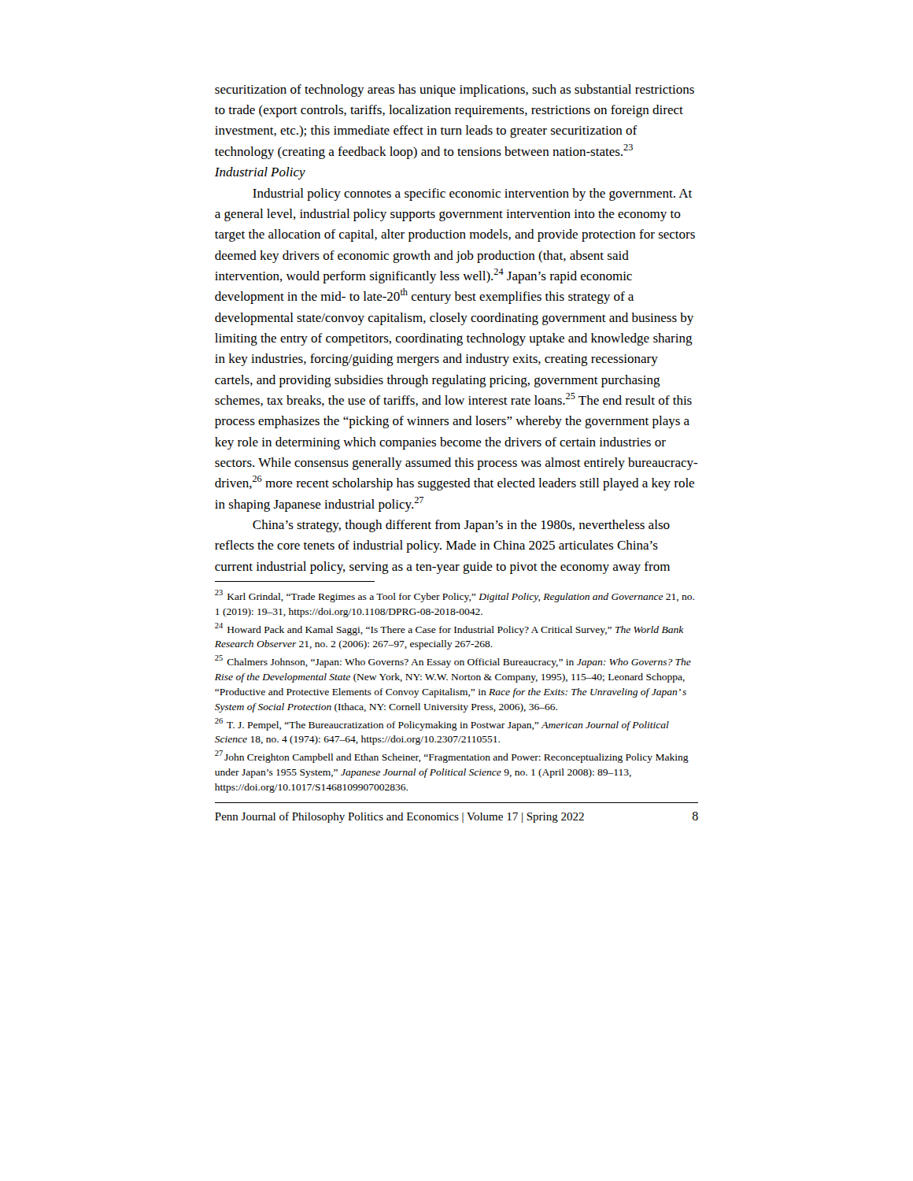securitization of technology areas has unique implications, such as substantial restrictions to trade (export controls, tariffs, localization requirements, restrictions on foreign direct investment, etc.); this immediate effect in turn leads to greater securitization of technology (creating a feedback loop) and to tensions between nation-states.23
Industrial Policy
Industrial policy connotes a specific economic intervention by the government. At a general level, industrial policy supports government intervention into the economy to target the allocation of capital, alter production models, and provide protection for sectors deemed key drivers of economic growth and job production (that, absent said intervention, would perform significantly less well).24 Japan’s rapid economic development in the mid- to late-20th century best exemplifies this strategy of a developmental state/convoy capitalism, closely coordinating government and business by limiting the entry of competitors, coordinating technology uptake and knowledge sharing in key industries, forcing/guiding mergers and industry exits, creating recessionary cartels, and providing subsidies through regulating pricing, government purchasing schemes, tax breaks, the use of tariffs, and low interest rate loans.25 The end result of this process emphasizes the “picking of winners and losers” whereby the government plays a key role in determining which companies become the drivers of certain industries or sectors. While consensus generally assumed this process was almost entirely bureaucracy-driven,26 more recent scholarship has suggested that elected leaders still played a key role in shaping Japanese industrial policy.27
China’s strategy, though different from Japan’s in the 1980s, nevertheless also reflects the core tenets of industrial policy. Made in China 2025 articulates China’s current industrial policy, serving as a ten-year guide to pivot the economy away from
23 Karl Grindal, “Trade Regimes as a Tool for Cyber Policy,” Digital Policy, Regulation and Governance 21, no. 1 (2019): 19–31, https://doi.org/10.1108/DPRG-08-2018-0042.
24 Howard Pack and Kamal Saggi, “Is There a Case for Industrial Policy? A Critical Survey,” The World Bank Research Observer 21, no. 2 (2006): 267–97, especially 267-268.
25 Chalmers Johnson, “Japan: Who Governs? An Essay on Official Bureaucracy,” in Japan: Who Governs? The Rise of the Developmental State (New York, NY: W.W. Norton & Company, 1995), 115–40; Leonard Schoppa, “Productive and Protective Elements of Convoy Capitalism,” in Race for the Exits: The Unraveling of Japan’ s System of Social Protection (Ithaca, NY: Cornell University Press, 2006), 36–66.
26 T. J. Pempel, “The Bureaucratization of Policymaking in Postwar Japan,” American Journal of Political Science 18, no. 4 (1974): 647–64, https://doi.org/10.2307/2110551.
27 John Creighton Campbell and Ethan Scheiner, “Fragmentation and Power: Reconceptualizing Policy Making under Japan’s 1955 System,” Japanese Journal of Political Science 9, no. 1 (April 2008): 89–113, https://doi.org/10.1017/S1468109907002836.
Penn Journal of Philosophy Politics and Economics | Volume 17 | Spring 2022 8